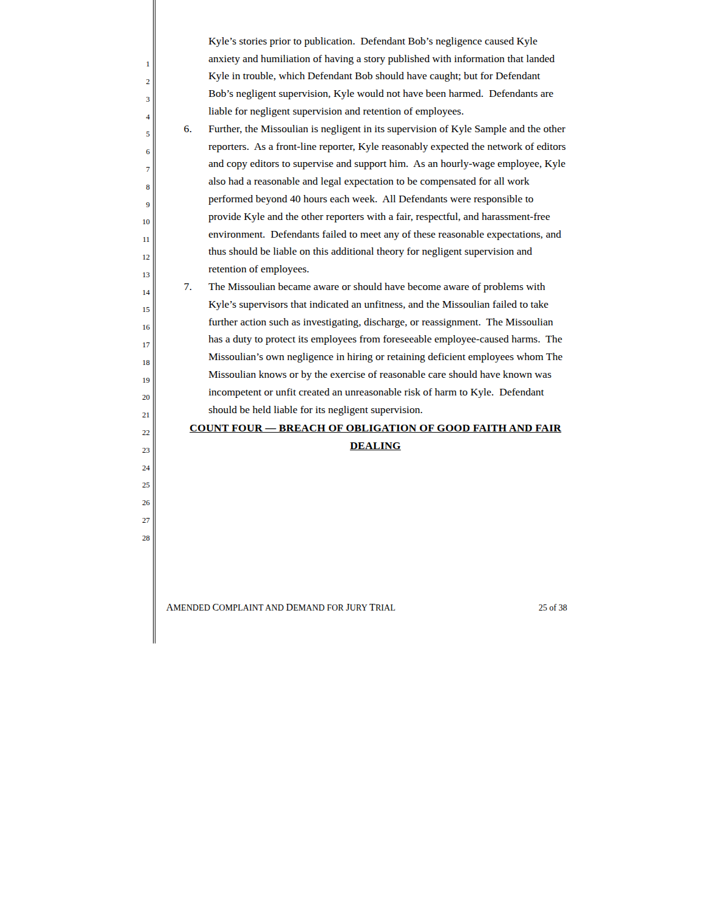1
2
3
4
5
6
7
8
9
10
11
12
13
14
15
16
17
18
19
20
21
22
23
24
25
26
27
28
Kyle’s stories prior to publication. Defendant Bob’s negligence caused Kyle anxiety and humiliation of having a story published with information that landed Kyle in trouble, which Defendant Bob should have caught; but for Defendant Bob’s negligent supervision, Kyle would not have been harmed. Defendants are liable for negligent supervision and retention of employees.
6. Further, the Missoulian is negligent in its supervision of Kyle Sample and the other reporters. As a front-line reporter, Kyle reasonably expected the network of editors and copy editors to supervise and support him. As an hourly-wage employee, Kyle also had a reasonable and legal expectation to be compensated for all work performed beyond 40 hours each week. All Defendants were responsible to provide Kyle and the other reporters with a fair, respectful, and harassment-free environment. Defendants failed to meet any of these reasonable expectations, and thus should be liable on this additional theory for negligent supervision and retention of employees.
7. The Missoulian became aware or should have become aware of problems with Kyle’s supervisors that indicated an unfitness, and the Missoulian failed to take further action such as investigating, discharge, or reassignment. The Missoulian has a duty to protect its employees from foreseeable employee-caused harms. The Missoulian’s own negligence in hiring or retaining deficient employees whom The Missoulian knows or by the exercise of reasonable care should have known was incompetent or unfit created an unreasonable risk of harm to Kyle. Defendant should be held liable for its negligent supervision.
COUNT FOUR — BREACH OF OBLIGATION OF GOOD FAITH AND FAIR DEALING
AMENDED COMPLAINT AND DEMAND FOR JURY TRIAL
25 of 38